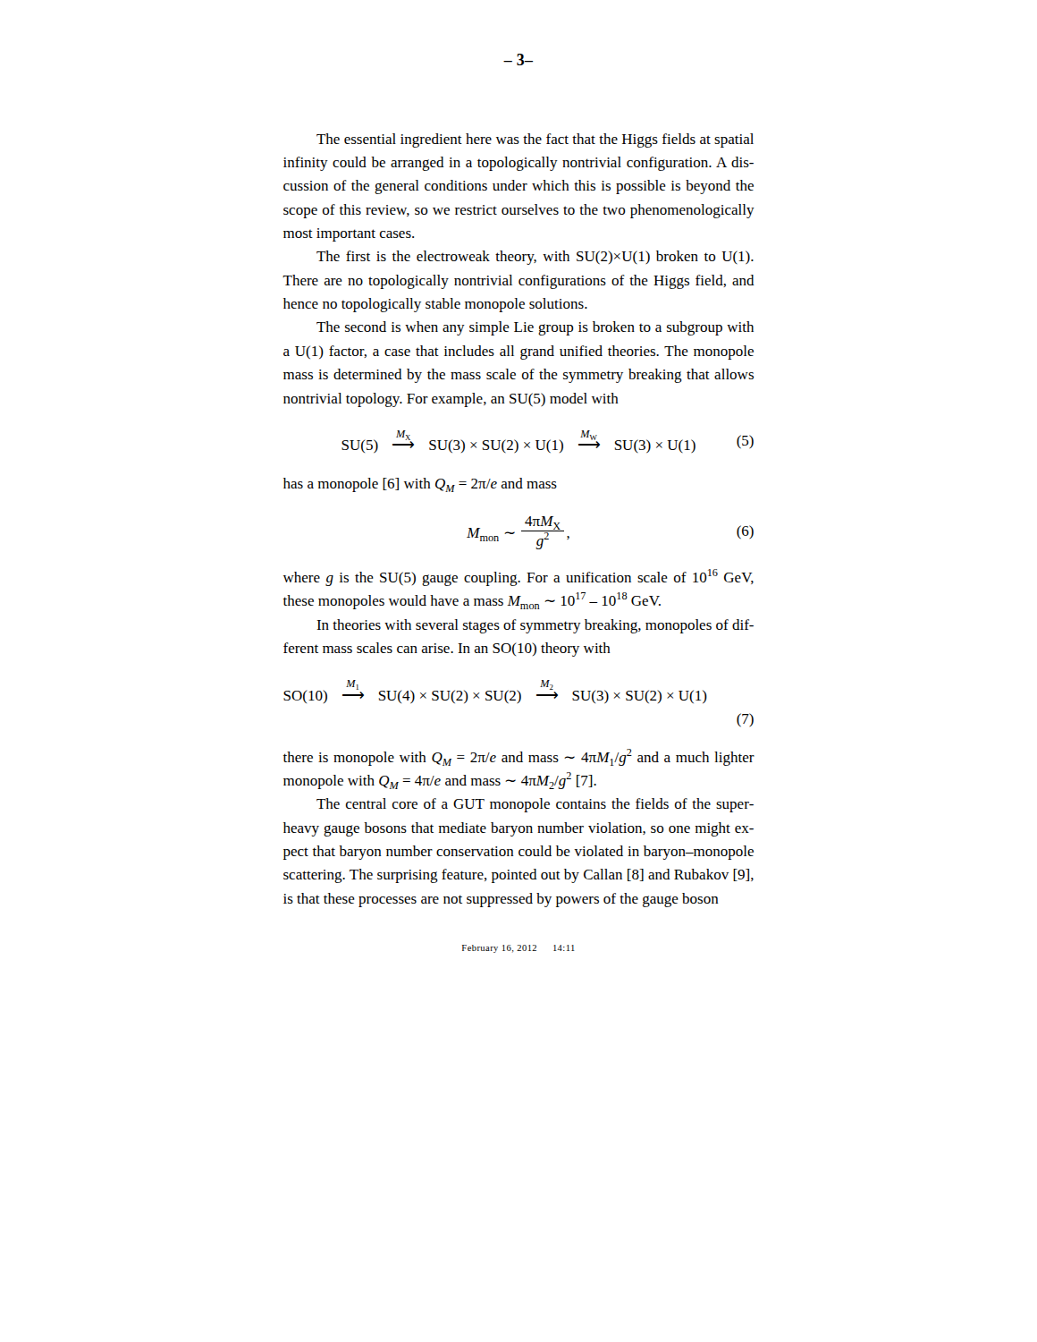– 3–
The essential ingredient here was the fact that the Higgs fields at spatial infinity could be arranged in a topologically nontrivial configuration. A discussion of the general conditions under which this is possible is beyond the scope of this review, so we restrict ourselves to the two phenomenologically most important cases.
The first is the electroweak theory, with SU(2)×U(1) broken to U(1). There are no topologically nontrivial configurations of the Higgs field, and hence no topologically stable monopole solutions.
The second is when any simple Lie group is broken to a subgroup with a U(1) factor, a case that includes all grand unified theories. The monopole mass is determined by the mass scale of the symmetry breaking that allows nontrivial topology. For example, an SU(5) model with
SU(5)MX⟶SU(3) × SU(2) × U(1)MW⟶SU(3) × U(1) (5)
has a monopole [6] with QM = 2π/e and mass
Mmon ∼ 4πMX g2, (6)
where g is the SU(5) gauge coupling. For a unification scale of 1016 GeV, these monopoles would have a mass Mmon ∼ 1017 – 1018 GeV.
In theories with several stages of symmetry breaking, monopoles of different mass scales can arise. In an SO(10) theory with
SO(10)M1⟶SU(4) × SU(2) × SU(2)M2⟶SU(3) × SU(2) × U(1) (7)
there is monopole with QM = 2π/e and mass ∼ 4πM1/g2 and a much lighter monopole with QM = 4π/e and mass ∼ 4πM2/g2 [7].
The central core of a GUT monopole contains the fields of the superheavy gauge bosons that mediate baryon number violation, so one might expect that baryon number conservation could be violated in baryon–monopole scattering. The surprising feature, pointed out by Callan [8] and Rubakov [9], is that these processes are not suppressed by powers of the gauge boson
February 16, 2012 14:11